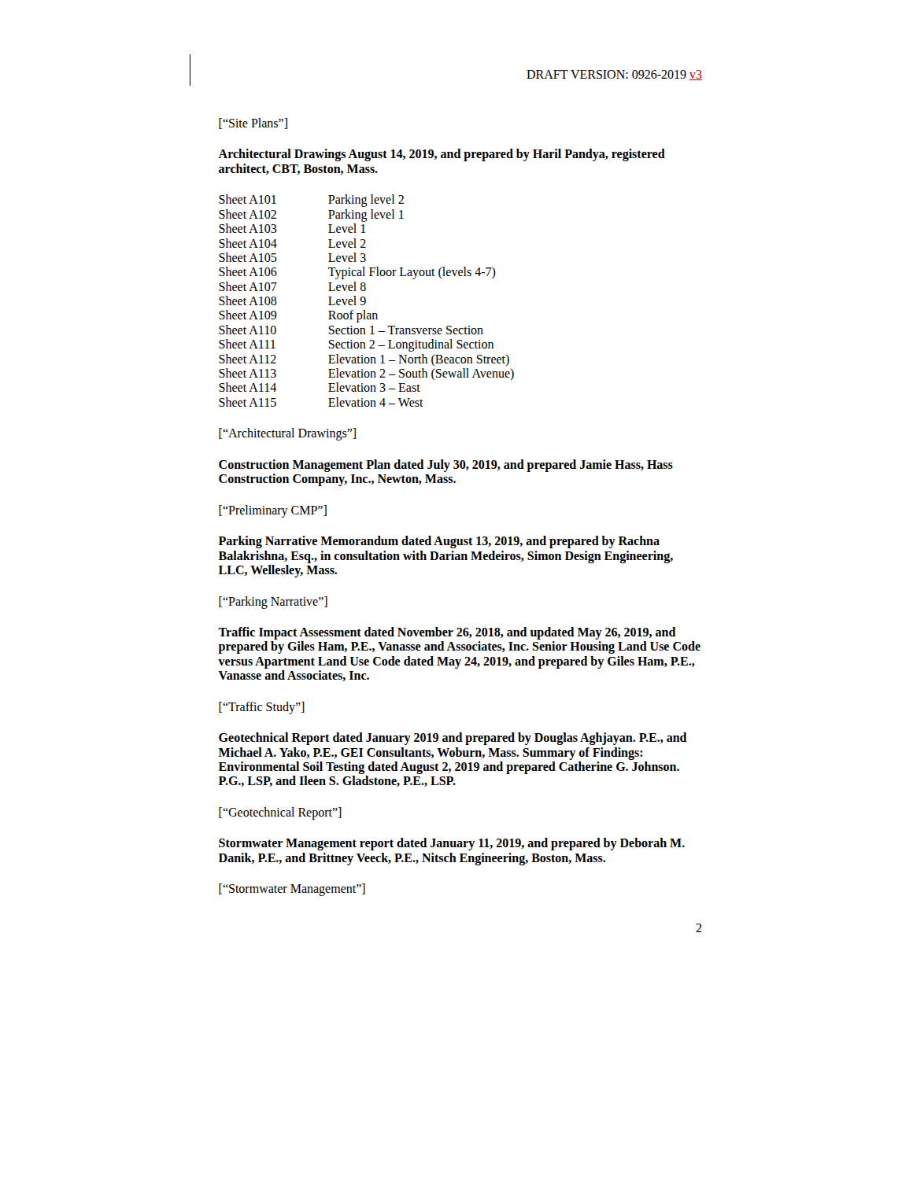DRAFT VERSION: 0926-2019 v3
[“Site Plans”]
Architectural Drawings August 14, 2019, and prepared by Haril Pandya, registered architect, CBT, Boston, Mass.
| Sheet A101 | Parking level 2 |
| Sheet A102 | Parking level 1 |
| Sheet A103 | Level 1 |
| Sheet A104 | Level 2 |
| Sheet A105 | Level 3 |
| Sheet A106 | Typical Floor Layout (levels 4-7) |
| Sheet A107 | Level 8 |
| Sheet A108 | Level 9 |
| Sheet A109 | Roof plan |
| Sheet A110 | Section 1 – Transverse Section |
| Sheet A111 | Section 2 – Longitudinal Section |
| Sheet A112 | Elevation 1 – North (Beacon Street) |
| Sheet A113 | Elevation 2 – South (Sewall Avenue) |
| Sheet A114 | Elevation 3 – East |
| Sheet A115 | Elevation 4 – West |
[“Architectural Drawings”]
Construction Management Plan dated July 30, 2019, and prepared Jamie Hass, Hass Construction Company, Inc., Newton, Mass.
[“Preliminary CMP”]
Parking Narrative Memorandum dated August 13, 2019, and prepared by Rachna Balakrishna, Esq., in consultation with Darian Medeiros, Simon Design Engineering, LLC, Wellesley, Mass.
[“Parking Narrative”]
Traffic Impact Assessment dated November 26, 2018, and updated May 26, 2019, and prepared by Giles Ham, P.E., Vanasse and Associates, Inc. Senior Housing Land Use Code versus Apartment Land Use Code dated May 24, 2019, and prepared by Giles Ham, P.E., Vanasse and Associates, Inc.
[“Traffic Study”]
Geotechnical Report dated January 2019 and prepared by Douglas Aghjayan. P.E., and Michael A. Yako, P.E., GEI Consultants, Woburn, Mass. Summary of Findings: Environmental Soil Testing dated August 2, 2019 and prepared Catherine G. Johnson. P.G., LSP, and Ileen S. Gladstone, P.E., LSP.
[“Geotechnical Report”]
Stormwater Management report dated January 11, 2019, and prepared by Deborah M. Danik, P.E., and Brittney Veeck, P.E., Nitsch Engineering, Boston, Mass.
[“Stormwater Management”]
2